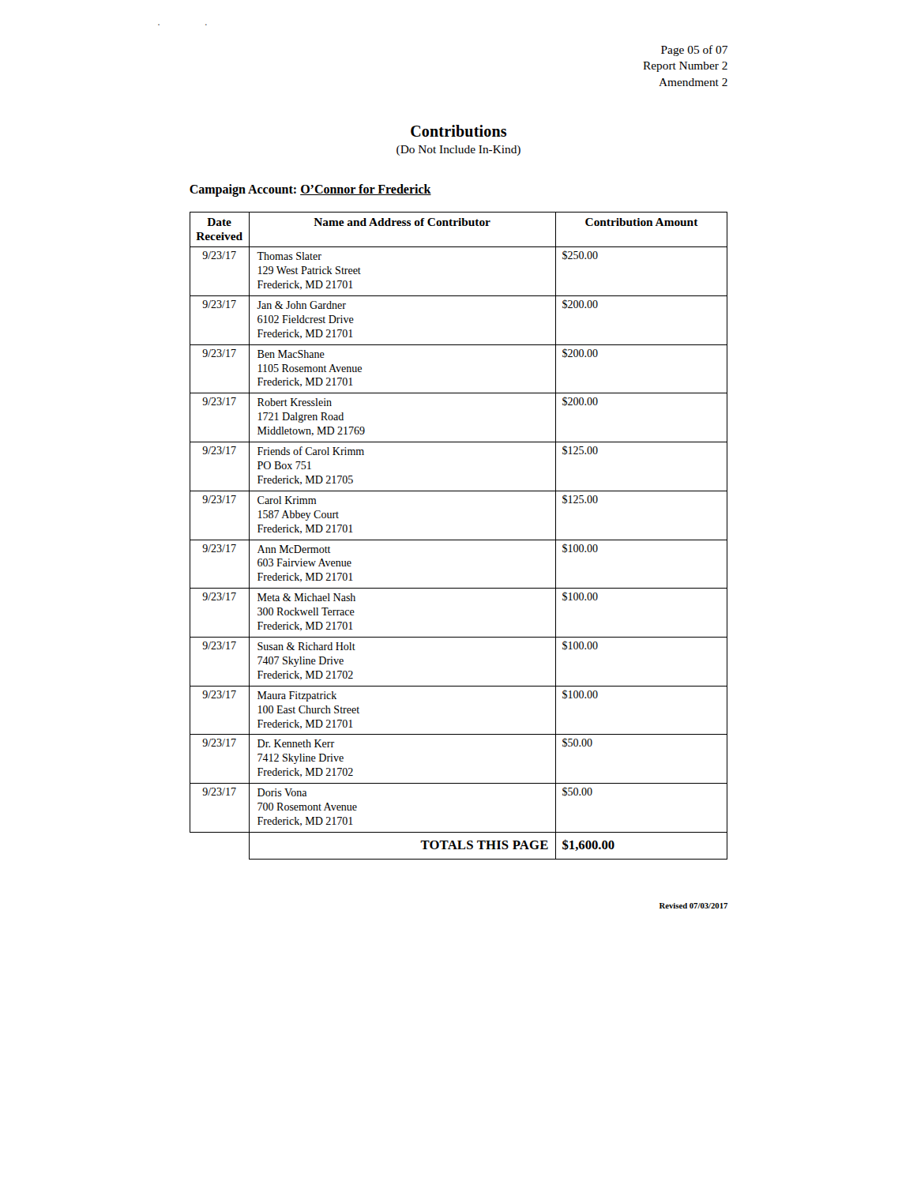. .
Page 05 of 07
Report Number 2
Amendment 2
Contributions
(Do Not Include In-Kind)
Campaign Account: O’Connor for Frederick
| Date Received | Name and Address of Contributor | Contribution Amount |
| --- | --- | --- |
| 9/23/17 | Thomas Slater 129 West Patrick Street Frederick, MD 21701 | $250.00 |
| 9/23/17 | Jan & John Gardner 6102 Fieldcrest Drive Frederick, MD 21701 | $200.00 |
| 9/23/17 | Ben MacShane 1105 Rosemont Avenue Frederick, MD 21701 | $200.00 |
| 9/23/17 | Robert Kresslein 1721 Dalgren Road Middletown, MD 21769 | $200.00 |
| 9/23/17 | Friends of Carol Krimm PO Box 751 Frederick, MD 21705 | $125.00 |
| 9/23/17 | Carol Krimm 1587 Abbey Court Frederick, MD 21701 | $125.00 |
| 9/23/17 | Ann McDermott 603 Fairview Avenue Frederick, MD 21701 | $100.00 |
| 9/23/17 | Meta & Michael Nash 300 Rockwell Terrace Frederick, MD 21701 | $100.00 |
| 9/23/17 | Susan & Richard Holt 7407 Skyline Drive Frederick, MD 21702 | $100.00 |
| 9/23/17 | Maura Fitzpatrick 100 East Church Street Frederick, MD 21701 | $100.00 |
| 9/23/17 | Dr. Kenneth Kerr 7412 Skyline Drive Frederick, MD 21702 | $50.00 |
| 9/23/17 | Doris Vona 700 Rosemont Avenue Frederick, MD 21701 | $50.00 |
| | TOTALS THIS PAGE | $1,600.00 |
Revised 07/03/2017